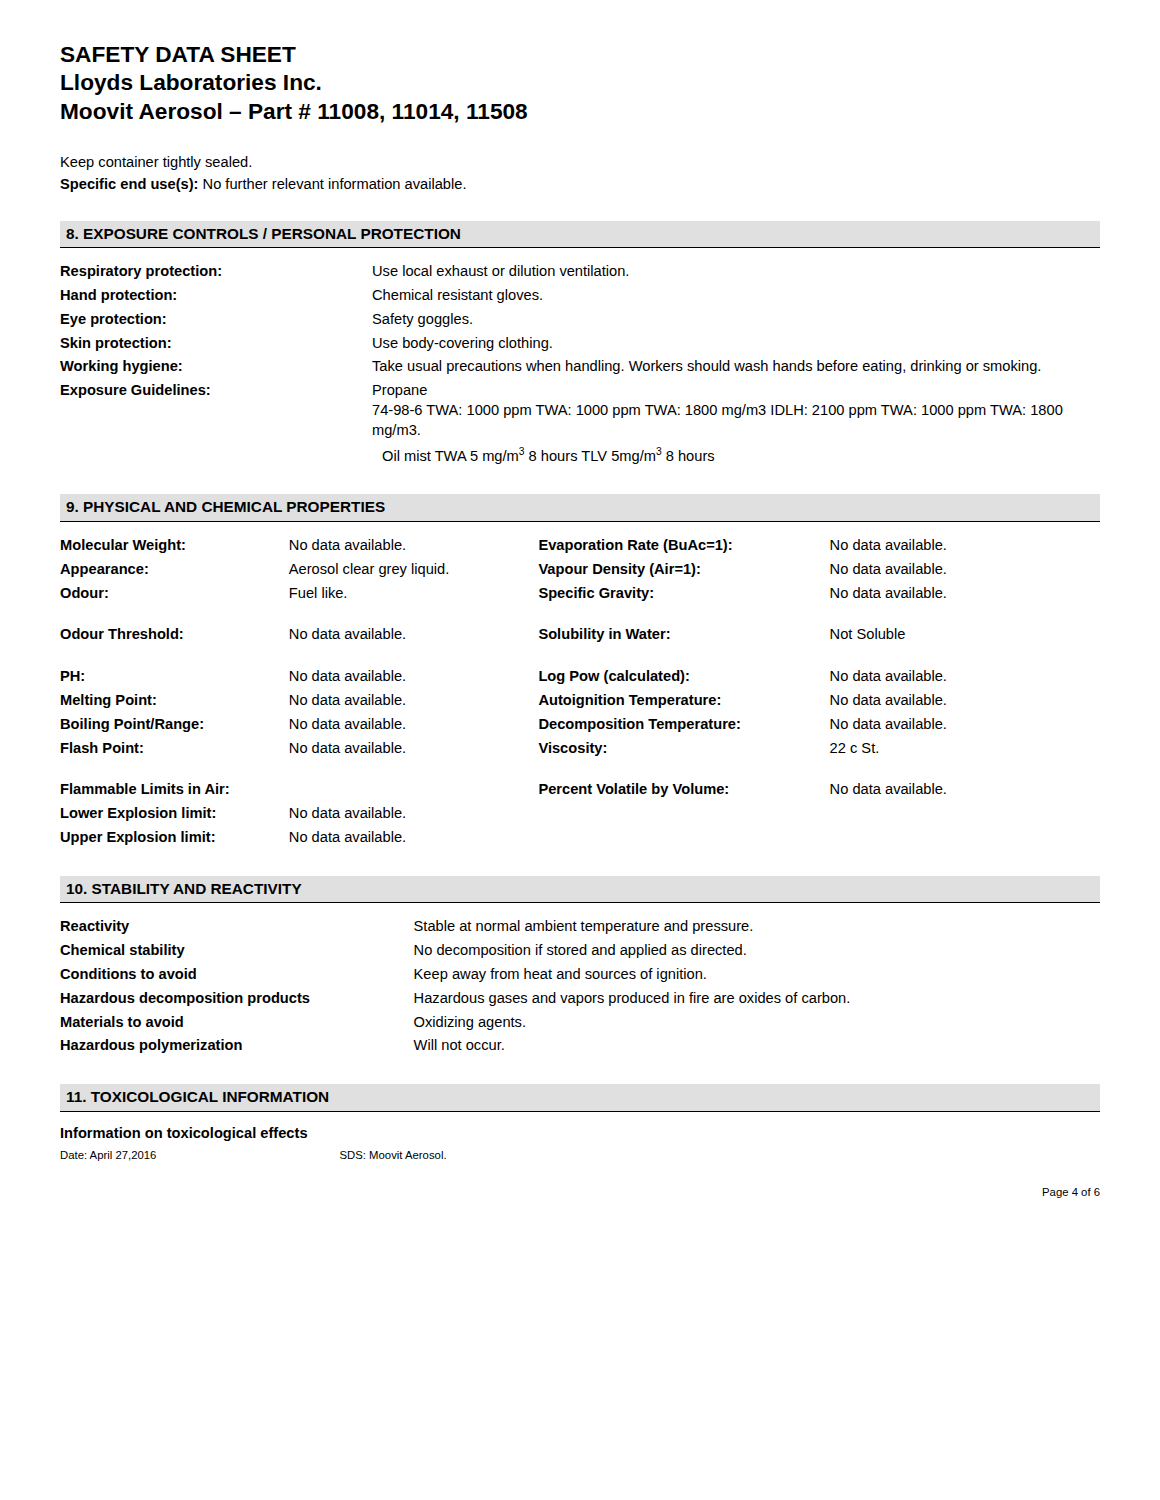SAFETY DATA SHEET
Lloyds Laboratories Inc.
Moovit Aerosol – Part # 11008, 11014, 11508
Keep container tightly sealed.
Specific end use(s): No further relevant information available.
8. EXPOSURE CONTROLS / PERSONAL PROTECTION
| Respiratory protection: | Use local exhaust or dilution ventilation. |
| Hand protection: | Chemical resistant gloves. |
| Eye protection: | Safety goggles. |
| Skin protection: | Use body-covering clothing. |
| Working hygiene: | Take usual precautions when handling. Workers should wash hands before eating, drinking or smoking. |
| Exposure Guidelines: | Propane 74-98-6 TWA: 1000 ppm TWA: 1000 ppm TWA: 1800 mg/m3 IDLH: 2100 ppm TWA: 1000 ppm TWA: 1800 mg/m3. |
| | Oil mist TWA 5 mg/m 3 8 hours TLV 5mg/m 3 8 hours |
9. PHYSICAL AND CHEMICAL PROPERTIES
| Molecular Weight: | No data available. | Evaporation Rate (BuAc=1): | No data available. |
| Appearance: | Aerosol clear grey liquid. | Vapour Density (Air=1): | No data available. |
| Odour: | Fuel like. | Specific Gravity: | No data available. |
| Odour Threshold: | No data available. | Solubility in Water: | Not Soluble |
| PH: | No data available. | Log Pow (calculated): | No data available. |
| Melting Point: | No data available. | Autoignition Temperature: | No data available. |
| Boiling Point/Range: | No data available. | Decomposition Temperature: | No data available. |
| Flash Point: | No data available. | Viscosity: | 22 c St. |
| Flammable Limits in Air: | | Percent Volatile by Volume: | No data available. |
| Lower Explosion limit: | No data available. | | |
| Upper Explosion limit: | No data available. | | |
10. STABILITY AND REACTIVITY
| Reactivity | Stable at normal ambient temperature and pressure. |
| Chemical stability | No decomposition if stored and applied as directed. |
| Conditions to avoid | Keep away from heat and sources of ignition. |
| Hazardous decomposition products | Hazardous gases and vapors produced in fire are oxides of carbon. |
| Materials to avoid | Oxidizing agents. |
| Hazardous polymerization | Will not occur. |
11. TOXICOLOGICAL INFORMATION
Information on toxicological effects
Date: April 27,2016 SDS: Moovit Aerosol.
Page 4 of 6